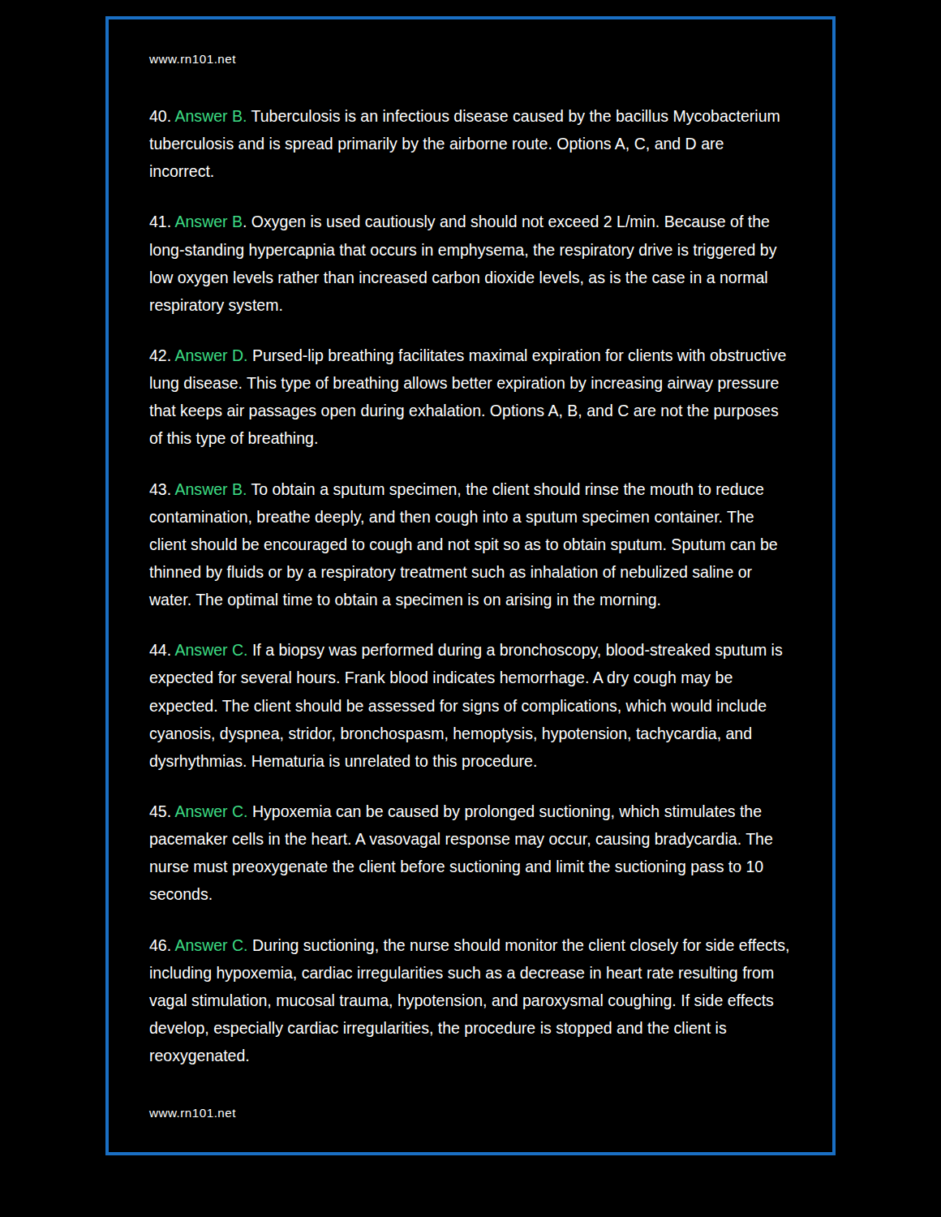www.rn101.net
40. Answer B. Tuberculosis is an infectious disease caused by the bacillus Mycobacterium tuberculosis and is spread primarily by the airborne route. Options A, C, and D are incorrect.
41. Answer B. Oxygen is used cautiously and should not exceed 2 L/min. Because of the long-standing hypercapnia that occurs in emphysema, the respiratory drive is triggered by low oxygen levels rather than increased carbon dioxide levels, as is the case in a normal respiratory system.
42. Answer D. Pursed-lip breathing facilitates maximal expiration for clients with obstructive lung disease. This type of breathing allows better expiration by increasing airway pressure that keeps air passages open during exhalation. Options A, B, and C are not the purposes of this type of breathing.
43. Answer B. To obtain a sputum specimen, the client should rinse the mouth to reduce contamination, breathe deeply, and then cough into a sputum specimen container. The client should be encouraged to cough and not spit so as to obtain sputum. Sputum can be thinned by fluids or by a respiratory treatment such as inhalation of nebulized saline or water. The optimal time to obtain a specimen is on arising in the morning.
44. Answer C. If a biopsy was performed during a bronchoscopy, blood-streaked sputum is expected for several hours. Frank blood indicates hemorrhage. A dry cough may be expected. The client should be assessed for signs of complications, which would include cyanosis, dyspnea, stridor, bronchospasm, hemoptysis, hypotension, tachycardia, and dysrhythmias. Hematuria is unrelated to this procedure.
45. Answer C. Hypoxemia can be caused by prolonged suctioning, which stimulates the pacemaker cells in the heart. A vasovagal response may occur, causing bradycardia. The nurse must preoxygenate the client before suctioning and limit the suctioning pass to 10 seconds.
46. Answer C. During suctioning, the nurse should monitor the client closely for side effects, including hypoxemia, cardiac irregularities such as a decrease in heart rate resulting from vagal stimulation, mucosal trauma, hypotension, and paroxysmal coughing. If side effects develop, especially cardiac irregularities, the procedure is stopped and the client is reoxygenated.
www.rn101.net